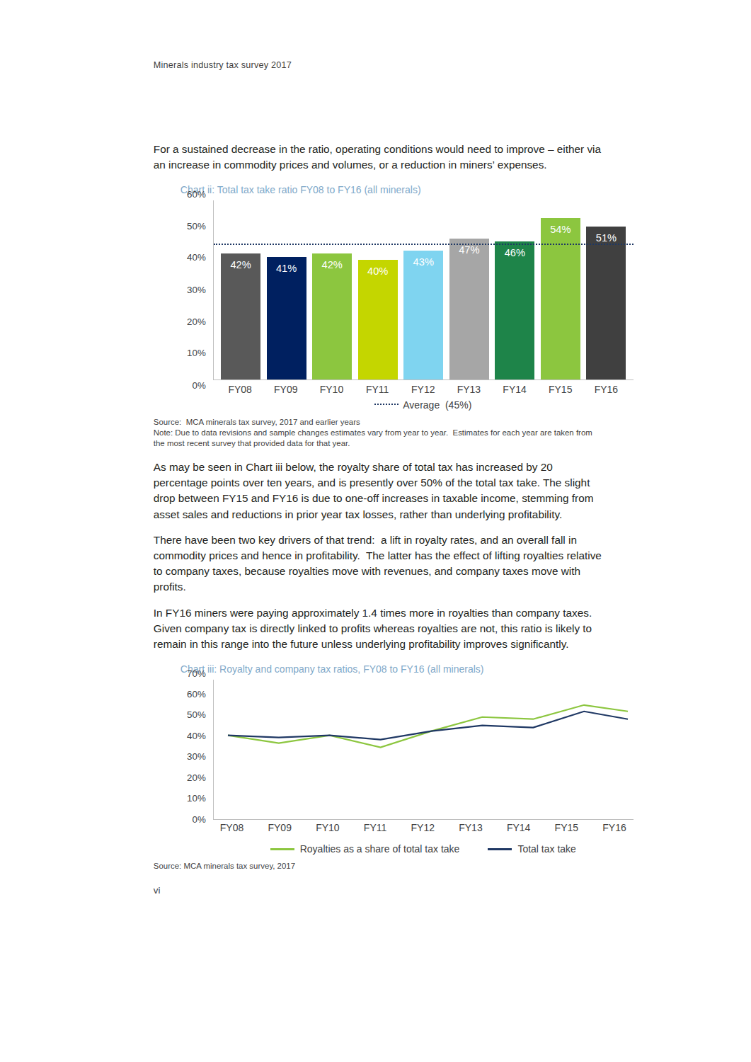Minerals industry tax survey 2017
For a sustained decrease in the ratio, operating conditions would need to improve – either via an increase in commodity prices and volumes, or a reduction in miners’ expenses.
Chart ii: Total tax take ratio FY08 to FY16 (all minerals)
60% 50% 40% 30% 20% 10% 0%
42%
41%
42%
40%
43%
47%
46%
54%
51%
FY08 FY09 FY10 FY11 FY12 FY13 FY14 FY15 FY16
Average (45%)
Source: MCA minerals tax survey, 2017 and earlier years Note: Due to data revisions and sample changes estimates vary from year to year. Estimates for each year are taken from the most recent survey that provided data for that year.
As may be seen in Chart iii below, the royalty share of total tax has increased by 20 percentage points over ten years, and is presently over 50% of the total tax take. The slight drop between FY15 and FY16 is due to one-off increases in taxable income, stemming from asset sales and reductions in prior year tax losses, rather than underlying profitability.
There have been two key drivers of that trend: a lift in royalty rates, and an overall fall in commodity prices and hence in profitability. The latter has the effect of lifting royalties relative to company taxes, because royalties move with revenues, and company taxes move with profits.
In FY16 miners were paying approximately 1.4 times more in royalties than company taxes. Given company tax is directly linked to profits whereas royalties are not, this ratio is likely to remain in this range into the future unless underlying profitability improves significantly.
Chart iii: Royalty and company tax ratios, FY08 to FY16 (all minerals)
70% 60% 50% 40% 30% 20% 10% 0%
FY08 FY09 FY10 FY11 FY12 FY13 FY14 FY15 FY16
Royalties as a share of total tax take Total tax take
Source: MCA minerals tax survey, 2017
vi